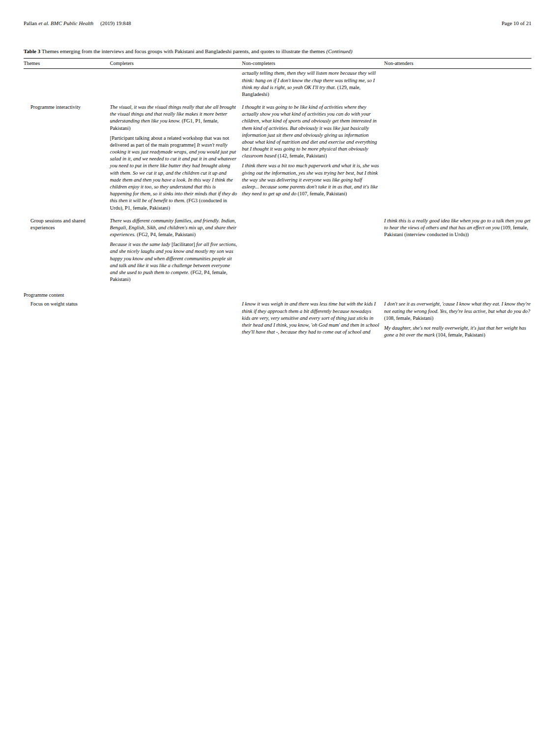Pallan et al. BMC Public Health (2019) 19:848
Page 10 of 21
Table 3 Themes emerging from the interviews and focus groups with Pakistani and Bangladeshi parents, and quotes to illustrate the themes (Continued)
| Themes | Completers | Non-completers | Non-attenders |
| --- | --- | --- | --- |
| | | actually telling them, then they will listen more because they will think: hang on if I don't know the chap there was telling me, so I think my dad is right, so yeah OK I'll try that. (129, male, Bangladeshi) | |
| Programme interactivity | The visual, it was the visual things really that she all brought the visual things and that really like makes it more better understanding then like you know. (FG1, P1, female, Pakistani) [Participant talking about a related workshop that was not delivered as part of the main programme] It wasn't really cooking it was just readymade wraps, and you would just put salad in it, and we needed to cut it and put it in and whatever you need to put in there like butter they had brought along with them. So we cut it up, and the children cut it up and made them and then you have a look. In this way I think the children enjoy it too, so they understand that this is happening for them, so it sinks into their minds that if they do this then it will be of benefit to them. (FG3 (conducted in Urdu), P1, female, Pakistani) | I thought it was going to be like kind of activities where they actually show you what kind of activities you can do with your children, what kind of sports and obviously get them interested in them kind of activities. But obviously it was like just basically information just sit there and obviously giving us information about what kind of nutrition and diet and exercise and everything but I thought it was going to be more physical than obviously classroom based (142, female, Pakistani) I think there was a bit too much paperwork and what it is, she was giving out the information, yes she was trying her best, but I think the way she was delivering it everyone was like going half asleep... because some parents don't take it in as that, and it's like they need to get up and do (107, female, Pakistani) | |
| Group sessions and shared experiences | There was different community families, and friendly. Indian, Bengali, English, Sikh, and children's mix up, and share their experiences. (FG2, P4, female, Pakistani) Because it was the same lady [facilitator] for all five sections, and she nicely laughs and you know and mostly my son was happy you know and when different communities people sit and talk and like it was like a challenge between everyone and she used to push them to compete. (FG2, P4, female, Pakistani) | | I think this is a really good idea like when you go to a talk then you get to hear the views of others and that has an effect on you (109, female, Pakistani (interview conducted in Urdu)) |
| Programme content | | | |
| Focus on weight status | | I know it was weigh in and there was less time but with the kids I think if they approach them a bit differently because nowadays kids are very, very sensitive and every sort of thing just sticks in their head and I think, you know, 'oh God mum' and then in school they'll have that -, because they had to come out of school and | I don't see it as overweight, 'cause I know what they eat. I know they're not eating the wrong food. Yes, they're less active, but what do you do? (108, female, Pakistani) My daughter, she's not really overweight, it's just that her weight has gone a bit over the mark (104, female, Pakistani) |